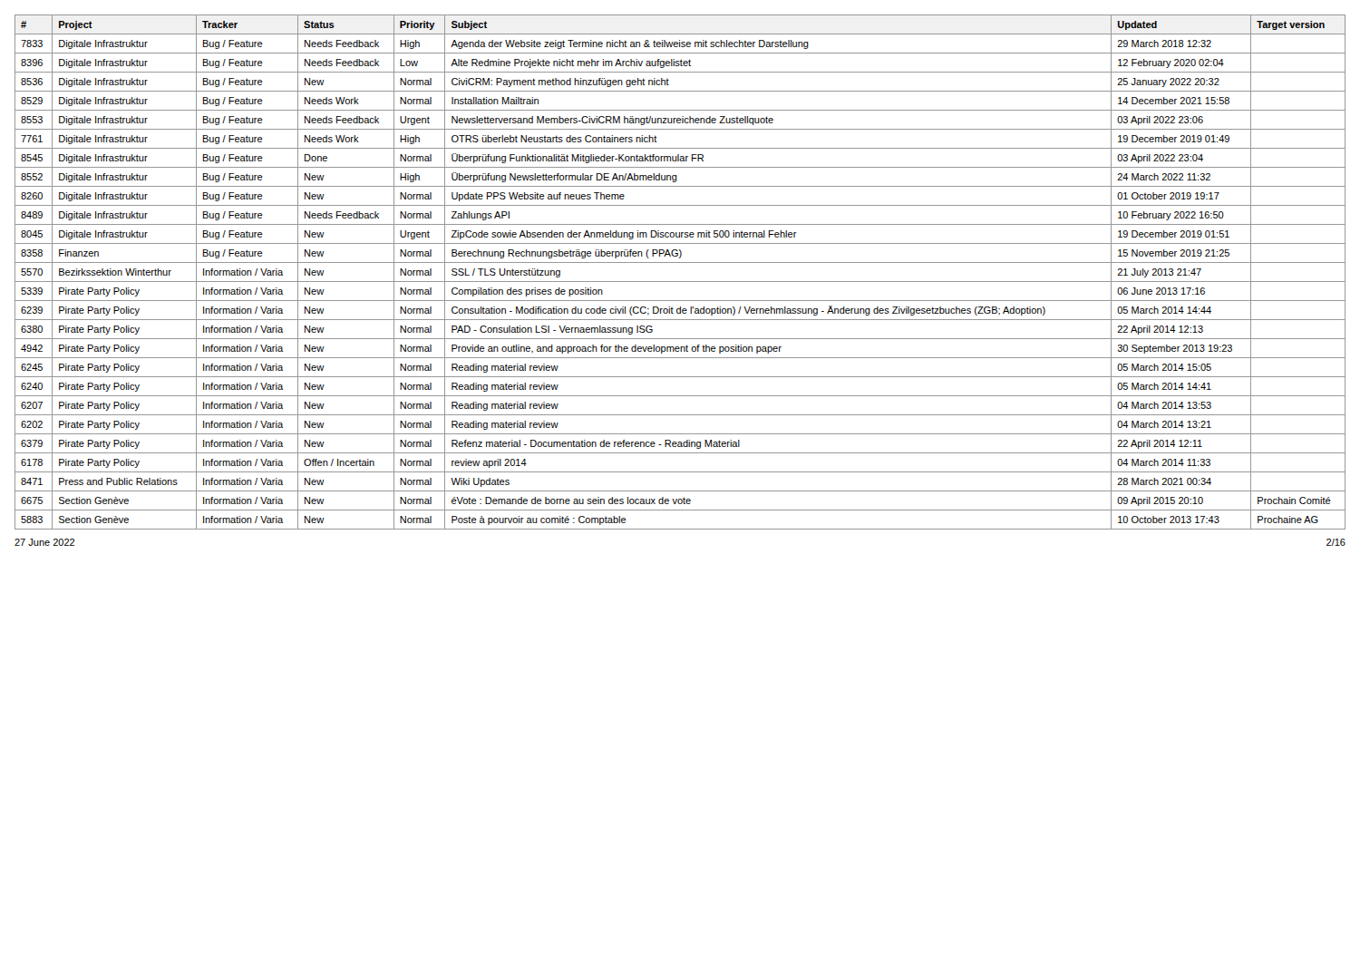| # | Project | Tracker | Status | Priority | Subject | Updated | Target version |
| --- | --- | --- | --- | --- | --- | --- | --- |
| 7833 | Digitale Infrastruktur | Bug / Feature | Needs Feedback | High | Agenda der Website zeigt Termine nicht an & teilweise mit schlechter Darstellung | 29 March 2018 12:32 | |
| 8396 | Digitale Infrastruktur | Bug / Feature | Needs Feedback | Low | Alte Redmine Projekte nicht mehr im Archiv aufgelistet | 12 February 2020 02:04 | |
| 8536 | Digitale Infrastruktur | Bug / Feature | New | Normal | CiviCRM: Payment method hinzufügen geht nicht | 25 January 2022 20:32 | |
| 8529 | Digitale Infrastruktur | Bug / Feature | Needs Work | Normal | Installation Mailtrain | 14 December 2021 15:58 | |
| 8553 | Digitale Infrastruktur | Bug / Feature | Needs Feedback | Urgent | Newsletterversand Members-CiviCRM hängt/unzureichende Zustellquote | 03 April 2022 23:06 | |
| 7761 | Digitale Infrastruktur | Bug / Feature | Needs Work | High | OTRS überlebt Neustarts des Containers nicht | 19 December 2019 01:49 | |
| 8545 | Digitale Infrastruktur | Bug / Feature | Done | Normal | Überprüfung Funktionalität Mitglieder-Kontaktformular FR | 03 April 2022 23:04 | |
| 8552 | Digitale Infrastruktur | Bug / Feature | New | High | Überprüfung Newsletterformular DE An/Abmeldung | 24 March 2022 11:32 | |
| 8260 | Digitale Infrastruktur | Bug / Feature | New | Normal | Update PPS Website auf neues Theme | 01 October 2019 19:17 | |
| 8489 | Digitale Infrastruktur | Bug / Feature | Needs Feedback | Normal | Zahlungs API | 10 February 2022 16:50 | |
| 8045 | Digitale Infrastruktur | Bug / Feature | New | Urgent | ZipCode sowie Absenden der Anmeldung im Discourse mit 500 internal Fehler | 19 December 2019 01:51 | |
| 8358 | Finanzen | Bug / Feature | New | Normal | Berechnung Rechnungsbeträge überprüfen ( PPAG) | 15 November 2019 21:25 | |
| 5570 | Bezirkssektion Winterthur | Information / Varia | New | Normal | SSL / TLS Unterstützung | 21 July 2013 21:47 | |
| 5339 | Pirate Party Policy | Information / Varia | New | Normal | Compilation des prises de position | 06 June 2013 17:16 | |
| 6239 | Pirate Party Policy | Information / Varia | New | Normal | Consultation - Modification du code civil (CC; Droit de l'adoption) / Vernehmlassung - Änderung des Zivilgesetzbuches (ZGB; Adoption) | 05 March 2014 14:44 | |
| 6380 | Pirate Party Policy | Information / Varia | New | Normal | PAD - Consulation LSI - Vernaemlassung ISG | 22 April 2014 12:13 | |
| 4942 | Pirate Party Policy | Information / Varia | New | Normal | Provide an outline, and approach for the development of the position paper | 30 September 2013 19:23 | |
| 6245 | Pirate Party Policy | Information / Varia | New | Normal | Reading material review | 05 March 2014 15:05 | |
| 6240 | Pirate Party Policy | Information / Varia | New | Normal | Reading material review | 05 March 2014 14:41 | |
| 6207 | Pirate Party Policy | Information / Varia | New | Normal | Reading material review | 04 March 2014 13:53 | |
| 6202 | Pirate Party Policy | Information / Varia | New | Normal | Reading material review | 04 March 2014 13:21 | |
| 6379 | Pirate Party Policy | Information / Varia | New | Normal | Refenz material - Documentation de reference - Reading Material | 22 April 2014 12:11 | |
| 6178 | Pirate Party Policy | Information / Varia | Offen / Incertain | Normal | review april 2014 | 04 March 2014 11:33 | |
| 8471 | Press and Public Relations | Information / Varia | New | Normal | Wiki Updates | 28 March 2021 00:34 | |
| 6675 | Section Genève | Information / Varia | New | Normal | éVote : Demande de borne au sein des locaux de vote | 09 April 2015 20:10 | Prochain Comité |
| 5883 | Section Genève | Information / Varia | New | Normal | Poste à pourvoir au comité : Comptable | 10 October 2013 17:43 | Prochaine AG |
27 June 2022 2/16